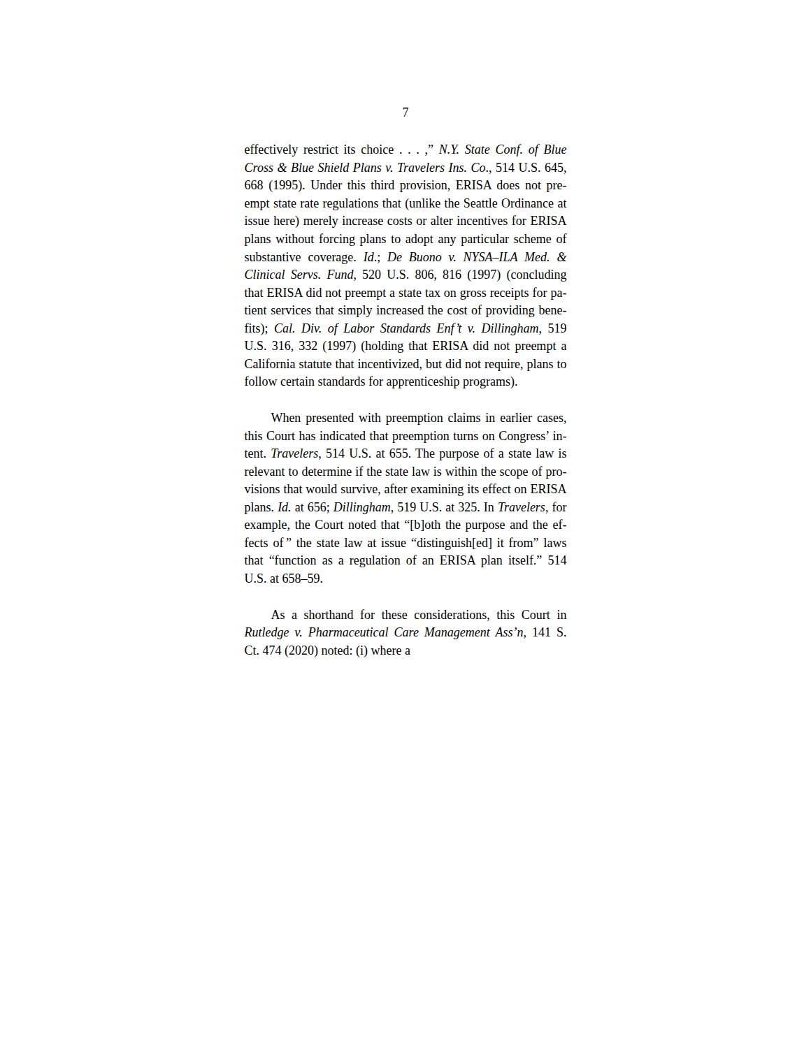7
effectively restrict its choice . . . ,” N.Y. State Conf. of Blue Cross & Blue Shield Plans v. Travelers Ins. Co., 514 U.S. 645, 668 (1995). Under this third provision, ERISA does not preempt state rate regulations that (unlike the Seattle Ordinance at issue here) merely increase costs or alter incentives for ERISA plans without forcing plans to adopt any particular scheme of substantive coverage. Id.; De Buono v. NYSA–ILA Med. & Clinical Servs. Fund, 520 U.S. 806, 816 (1997) (concluding that ERISA did not preempt a state tax on gross receipts for patient services that simply increased the cost of providing benefits); Cal. Div. of Labor Standards Enf’t v. Dillingham, 519 U.S. 316, 332 (1997) (holding that ERISA did not preempt a California statute that incentivized, but did not require, plans to follow certain standards for apprenticeship programs).
When presented with preemption claims in earlier cases, this Court has indicated that preemption turns on Congress’ intent. Travelers, 514 U.S. at 655. The purpose of a state law is relevant to determine if the state law is within the scope of provisions that would survive, after examining its effect on ERISA plans. Id. at 656; Dillingham, 519 U.S. at 325. In Travelers, for example, the Court noted that “[b]oth the purpose and the effects of ” the state law at issue “distinguish[ed] it from” laws that “function as a regulation of an ERISA plan itself.” 514 U.S. at 658–59.
As a shorthand for these considerations, this Court in Rutledge v. Pharmaceutical Care Management Ass’n, 141 S. Ct. 474 (2020) noted: (i) where a